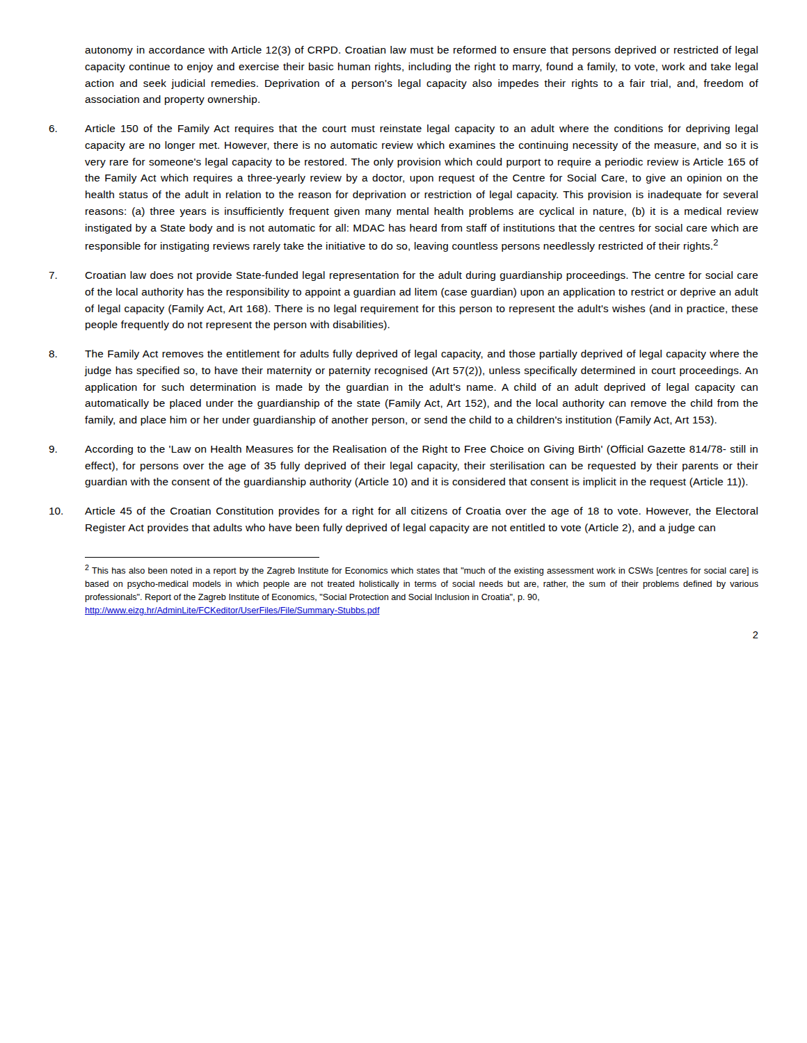autonomy in accordance with Article 12(3) of CRPD. Croatian law must be reformed to ensure that persons deprived or restricted of legal capacity continue to enjoy and exercise their basic human rights, including the right to marry, found a family, to vote, work and take legal action and seek judicial remedies. Deprivation of a person's legal capacity also impedes their rights to a fair trial, and, freedom of association and property ownership.
6.
Article 150 of the Family Act requires that the court must reinstate legal capacity to an adult where the conditions for depriving legal capacity are no longer met. However, there is no automatic review which examines the continuing necessity of the measure, and so it is very rare for someone's legal capacity to be restored. The only provision which could purport to require a periodic review is Article 165 of the Family Act which requires a three-yearly review by a doctor, upon request of the Centre for Social Care, to give an opinion on the health status of the adult in relation to the reason for deprivation or restriction of legal capacity. This provision is inadequate for several reasons: (a) three years is insufficiently frequent given many mental health problems are cyclical in nature, (b) it is a medical review instigated by a State body and is not automatic for all: MDAC has heard from staff of institutions that the centres for social care which are responsible for instigating reviews rarely take the initiative to do so, leaving countless persons needlessly restricted of their rights.2
7.
Croatian law does not provide State-funded legal representation for the adult during guardianship proceedings. The centre for social care of the local authority has the responsibility to appoint a guardian ad litem (case guardian) upon an application to restrict or deprive an adult of legal capacity (Family Act, Art 168). There is no legal requirement for this person to represent the adult's wishes (and in practice, these people frequently do not represent the person with disabilities).
8.
The Family Act removes the entitlement for adults fully deprived of legal capacity, and those partially deprived of legal capacity where the judge has specified so, to have their maternity or paternity recognised (Art 57(2)), unless specifically determined in court proceedings. An application for such determination is made by the guardian in the adult's name. A child of an adult deprived of legal capacity can automatically be placed under the guardianship of the state (Family Act, Art 152), and the local authority can remove the child from the family, and place him or her under guardianship of another person, or send the child to a children's institution (Family Act, Art 153).
9.
According to the 'Law on Health Measures for the Realisation of the Right to Free Choice on Giving Birth' (Official Gazette 814/78- still in effect), for persons over the age of 35 fully deprived of their legal capacity, their sterilisation can be requested by their parents or their guardian with the consent of the guardianship authority (Article 10) and it is considered that consent is implicit in the request (Article 11)).
10.
Article 45 of the Croatian Constitution provides for a right for all citizens of Croatia over the age of 18 to vote. However, the Electoral Register Act provides that adults who have been fully deprived of legal capacity are not entitled to vote (Article 2), and a judge can
2 This has also been noted in a report by the Zagreb Institute for Economics which states that "much of the existing assessment work in CSWs [centres for social care] is based on psycho-medical models in which people are not treated holistically in terms of social needs but are, rather, the sum of their problems defined by various professionals". Report of the Zagreb Institute of Economics, "Social Protection and Social Inclusion in Croatia", p. 90, http://www.eizg.hr/AdminLite/FCKeditor/UserFiles/File/Summary-Stubbs.pdf
2